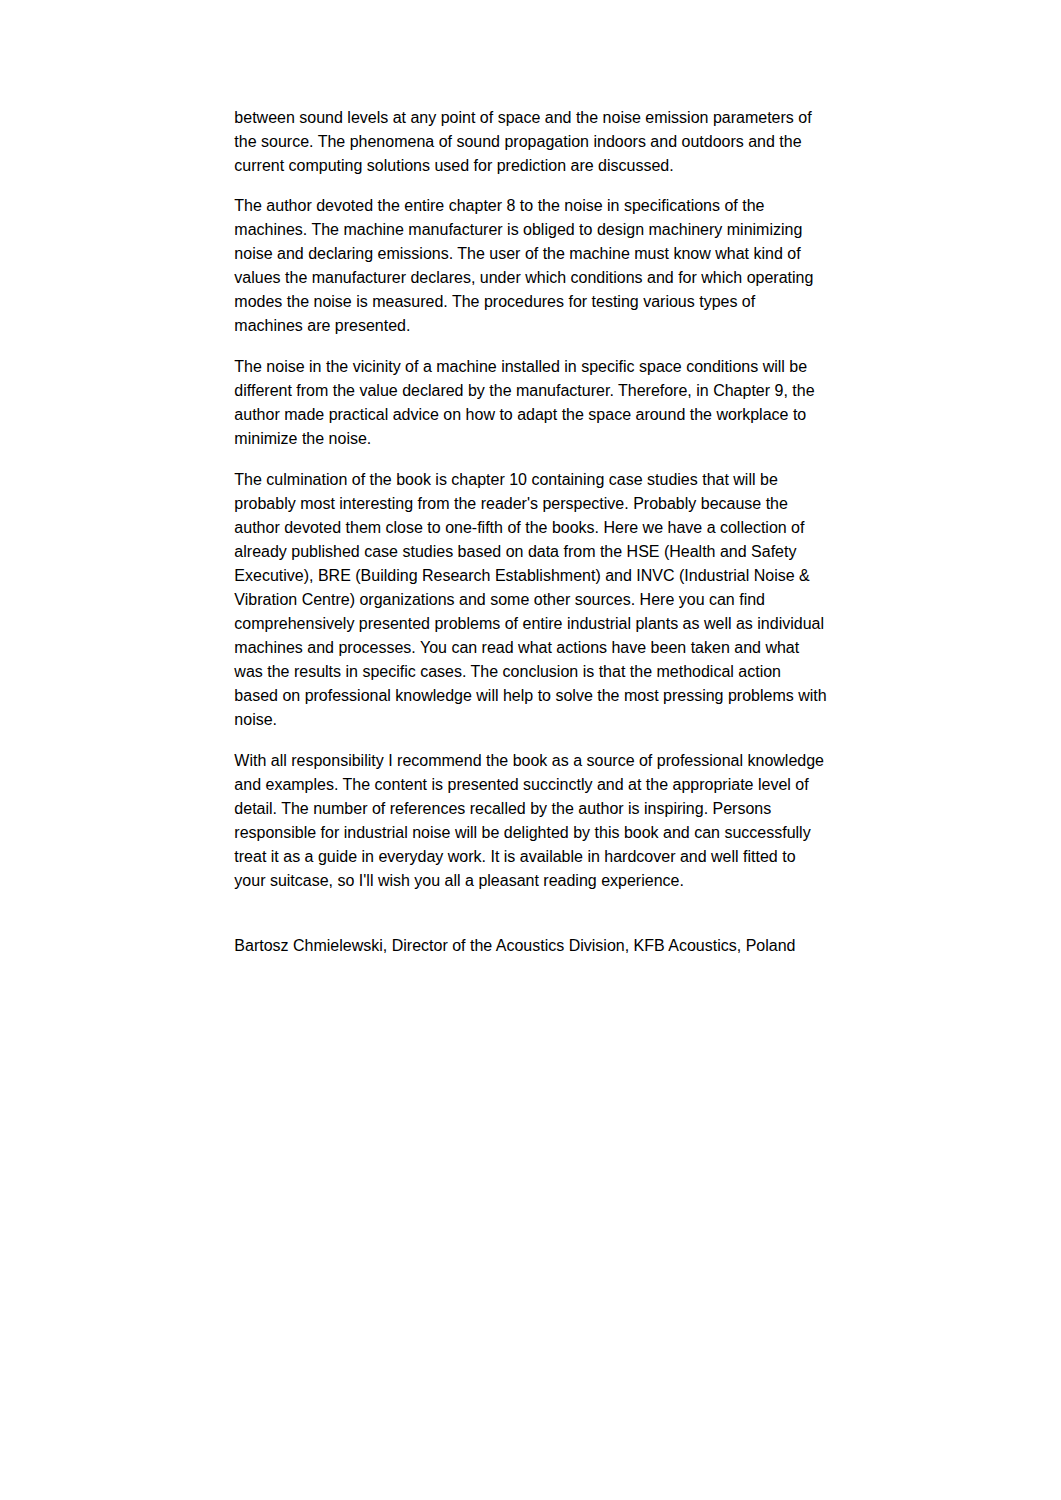between sound levels at any point of space and the noise emission parameters of the source. The phenomena of sound propagation indoors and outdoors and the current computing solutions used for prediction are discussed.
The author devoted the entire chapter 8 to the noise in specifications of the machines. The machine manufacturer is obliged to design machinery minimizing noise and declaring emissions. The user of the machine must know what kind of values the manufacturer declares, under which conditions and for which operating modes the noise is measured. The procedures for testing various types of machines are presented.
The noise in the vicinity of a machine installed in specific space conditions will be different from the value declared by the manufacturer. Therefore, in Chapter 9, the author made practical advice on how to adapt the space around the workplace to minimize the noise.
The culmination of the book is chapter 10 containing case studies that will be probably most interesting from the reader's perspective. Probably because the author devoted them close to one-fifth of the books. Here we have a collection of already published case studies based on data from the HSE (Health and Safety Executive), BRE (Building Research Establishment) and INVC (Industrial Noise & Vibration Centre) organizations and some other sources. Here you can find comprehensively presented problems of entire industrial plants as well as individual machines and processes. You can read what actions have been taken and what was the results in specific cases. The conclusion is that the methodical action based on professional knowledge will help to solve the most pressing problems with noise.
With all responsibility I recommend the book as a source of professional knowledge and examples. The content is presented succinctly and at the appropriate level of detail. The number of references recalled by the author is inspiring. Persons responsible for industrial noise will be delighted by this book and can successfully treat it as a guide in everyday work. It is available in hardcover and well fitted to your suitcase, so I'll wish you all a pleasant reading experience.
Bartosz Chmielewski, Director of the Acoustics Division, KFB Acoustics, Poland